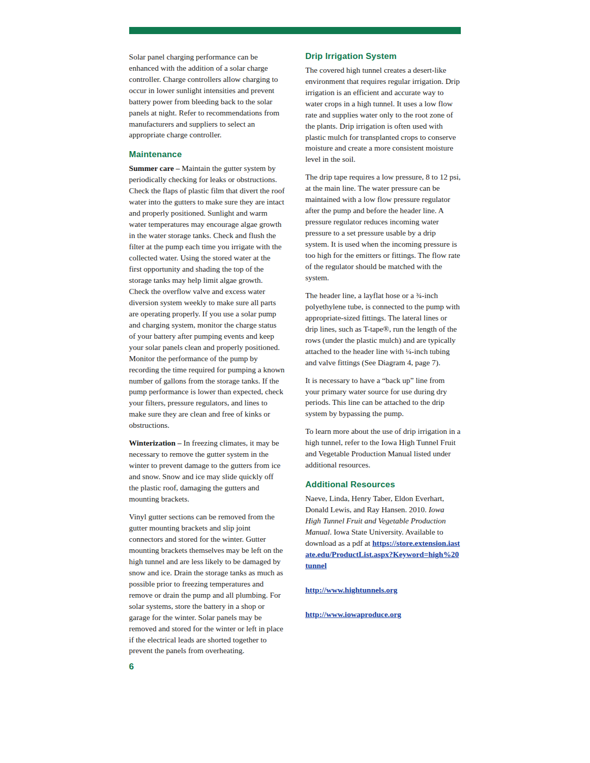Solar panel charging performance can be enhanced with the addition of a solar charge controller. Charge controllers allow charging to occur in lower sunlight intensities and prevent battery power from bleeding back to the solar panels at night. Refer to recommendations from manufacturers and suppliers to select an appropriate charge controller.
Maintenance
Summer care – Maintain the gutter system by periodically checking for leaks or obstructions. Check the flaps of plastic film that divert the roof water into the gutters to make sure they are intact and properly positioned. Sunlight and warm water temperatures may encourage algae growth in the water storage tanks. Check and flush the filter at the pump each time you irrigate with the collected water. Using the stored water at the first opportunity and shading the top of the storage tanks may help limit algae growth. Check the overflow valve and excess water diversion system weekly to make sure all parts are operating properly. If you use a solar pump and charging system, monitor the charge status of your battery after pumping events and keep your solar panels clean and properly positioned. Monitor the performance of the pump by recording the time required for pumping a known number of gallons from the storage tanks. If the pump performance is lower than expected, check your filters, pressure regulators, and lines to make sure they are clean and free of kinks or obstructions.
Winterization – In freezing climates, it may be necessary to remove the gutter system in the winter to prevent damage to the gutters from ice and snow. Snow and ice may slide quickly off the plastic roof, damaging the gutters and mounting brackets.
Vinyl gutter sections can be removed from the gutter mounting brackets and slip joint connectors and stored for the winter. Gutter mounting brackets themselves may be left on the high tunnel and are less likely to be damaged by snow and ice. Drain the storage tanks as much as possible prior to freezing temperatures and remove or drain the pump and all plumbing. For solar systems, store the battery in a shop or garage for the winter. Solar panels may be removed and stored for the winter or left in place if the electrical leads are shorted together to prevent the panels from overheating.
Drip Irrigation System
The covered high tunnel creates a desert-like environment that requires regular irrigation. Drip irrigation is an efficient and accurate way to water crops in a high tunnel. It uses a low flow rate and supplies water only to the root zone of the plants. Drip irrigation is often used with plastic mulch for transplanted crops to conserve moisture and create a more consistent moisture level in the soil.
The drip tape requires a low pressure, 8 to 12 psi, at the main line. The water pressure can be maintained with a low flow pressure regulator after the pump and before the header line. A pressure regulator reduces incoming water pressure to a set pressure usable by a drip system. It is used when the incoming pressure is too high for the emitters or fittings. The flow rate of the regulator should be matched with the system.
The header line, a layflat hose or a ¾-inch polyethylene tube, is connected to the pump with appropriate-sized fittings. The lateral lines or drip lines, such as T-tape®, run the length of the rows (under the plastic mulch) and are typically attached to the header line with ¼-inch tubing and valve fittings (See Diagram 4, page 7).
It is necessary to have a “back up” line from your primary water source for use during dry periods. This line can be attached to the drip system by bypassing the pump.
To learn more about the use of drip irrigation in a high tunnel, refer to the Iowa High Tunnel Fruit and Vegetable Production Manual listed under additional resources.
Additional Resources
Naeve, Linda, Henry Taber, Eldon Everhart, Donald Lewis, and Ray Hansen. 2010. Iowa High Tunnel Fruit and Vegetable Production Manual. Iowa State University. Available to download as a pdf at https://store.extension.iastate.edu/ProductList.aspx?Keyword=high%20tunnel
http://www.hightunnels.org
http://www.iowaproduce.org
6